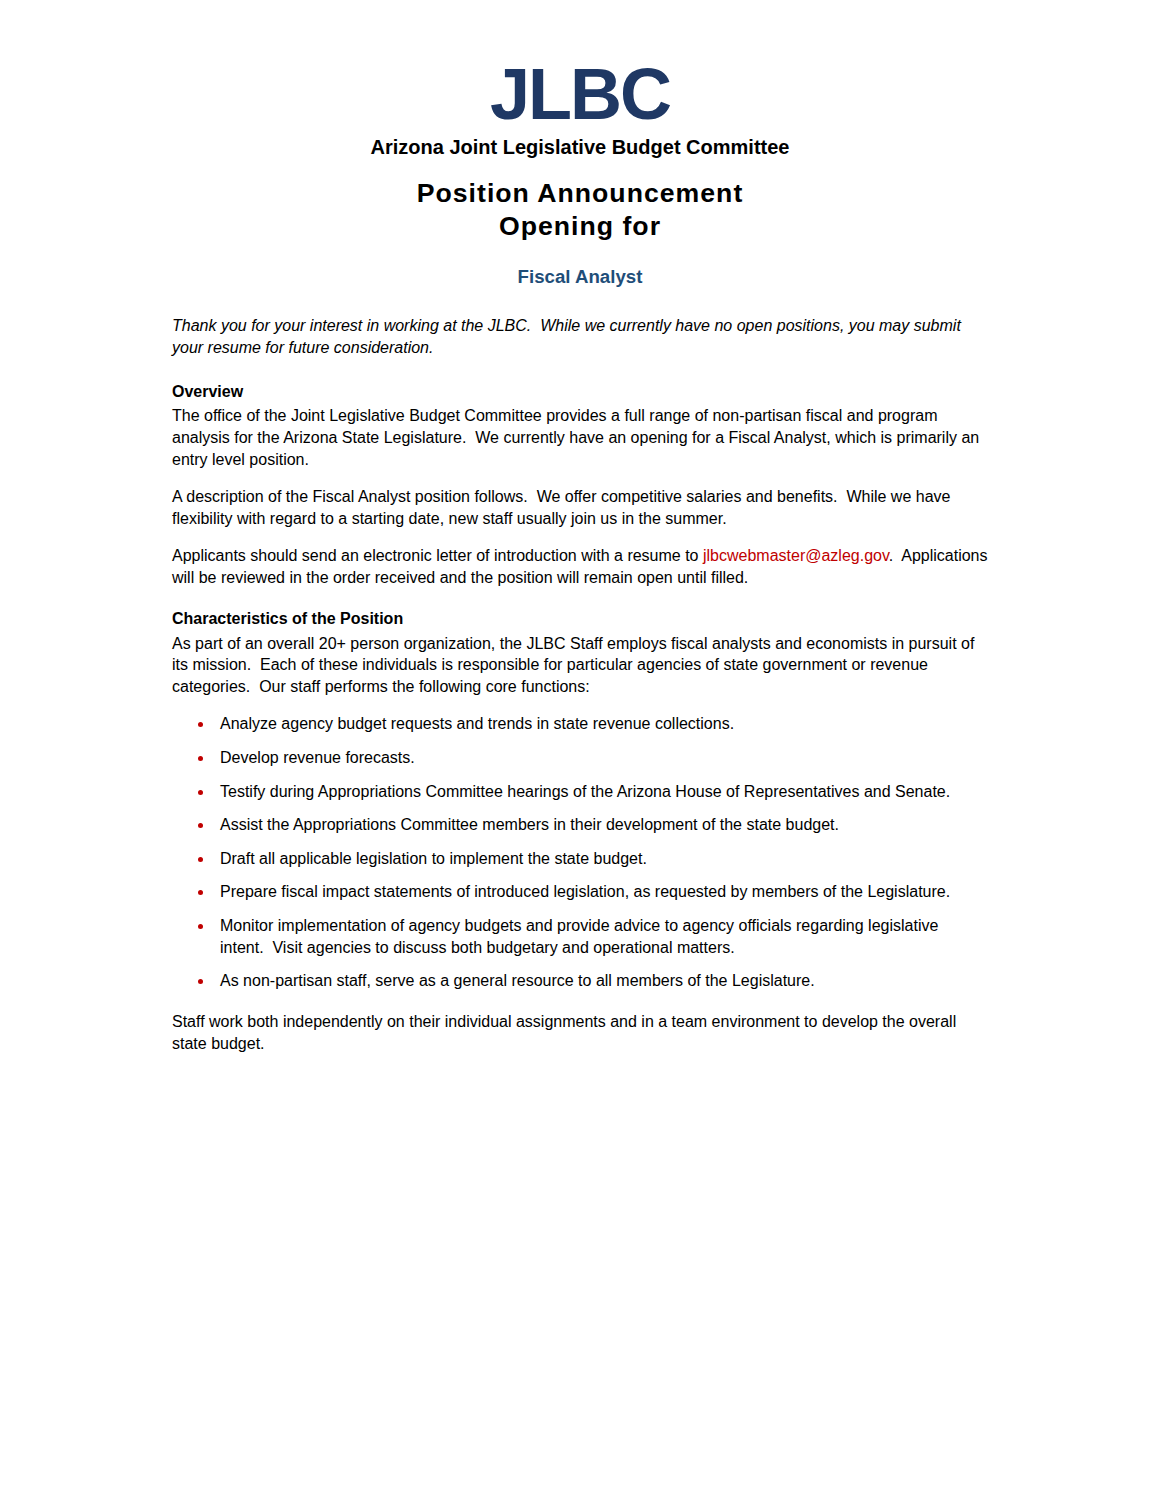JLBC
Arizona Joint Legislative Budget Committee
Position Announcement
Opening for
Fiscal Analyst
Thank you for your interest in working at the JLBC. While we currently have no open positions, you may submit your resume for future consideration.
Overview
The office of the Joint Legislative Budget Committee provides a full range of non-partisan fiscal and program analysis for the Arizona State Legislature. We currently have an opening for a Fiscal Analyst, which is primarily an entry level position.
A description of the Fiscal Analyst position follows. We offer competitive salaries and benefits. While we have flexibility with regard to a starting date, new staff usually join us in the summer.
Applicants should send an electronic letter of introduction with a resume to jlbcwebmaster@azleg.gov. Applications will be reviewed in the order received and the position will remain open until filled.
Characteristics of the Position
As part of an overall 20+ person organization, the JLBC Staff employs fiscal analysts and economists in pursuit of its mission. Each of these individuals is responsible for particular agencies of state government or revenue categories. Our staff performs the following core functions:
Analyze agency budget requests and trends in state revenue collections.
Develop revenue forecasts.
Testify during Appropriations Committee hearings of the Arizona House of Representatives and Senate.
Assist the Appropriations Committee members in their development of the state budget.
Draft all applicable legislation to implement the state budget.
Prepare fiscal impact statements of introduced legislation, as requested by members of the Legislature.
Monitor implementation of agency budgets and provide advice to agency officials regarding legislative intent. Visit agencies to discuss both budgetary and operational matters.
As non-partisan staff, serve as a general resource to all members of the Legislature.
Staff work both independently on their individual assignments and in a team environment to develop the overall state budget.